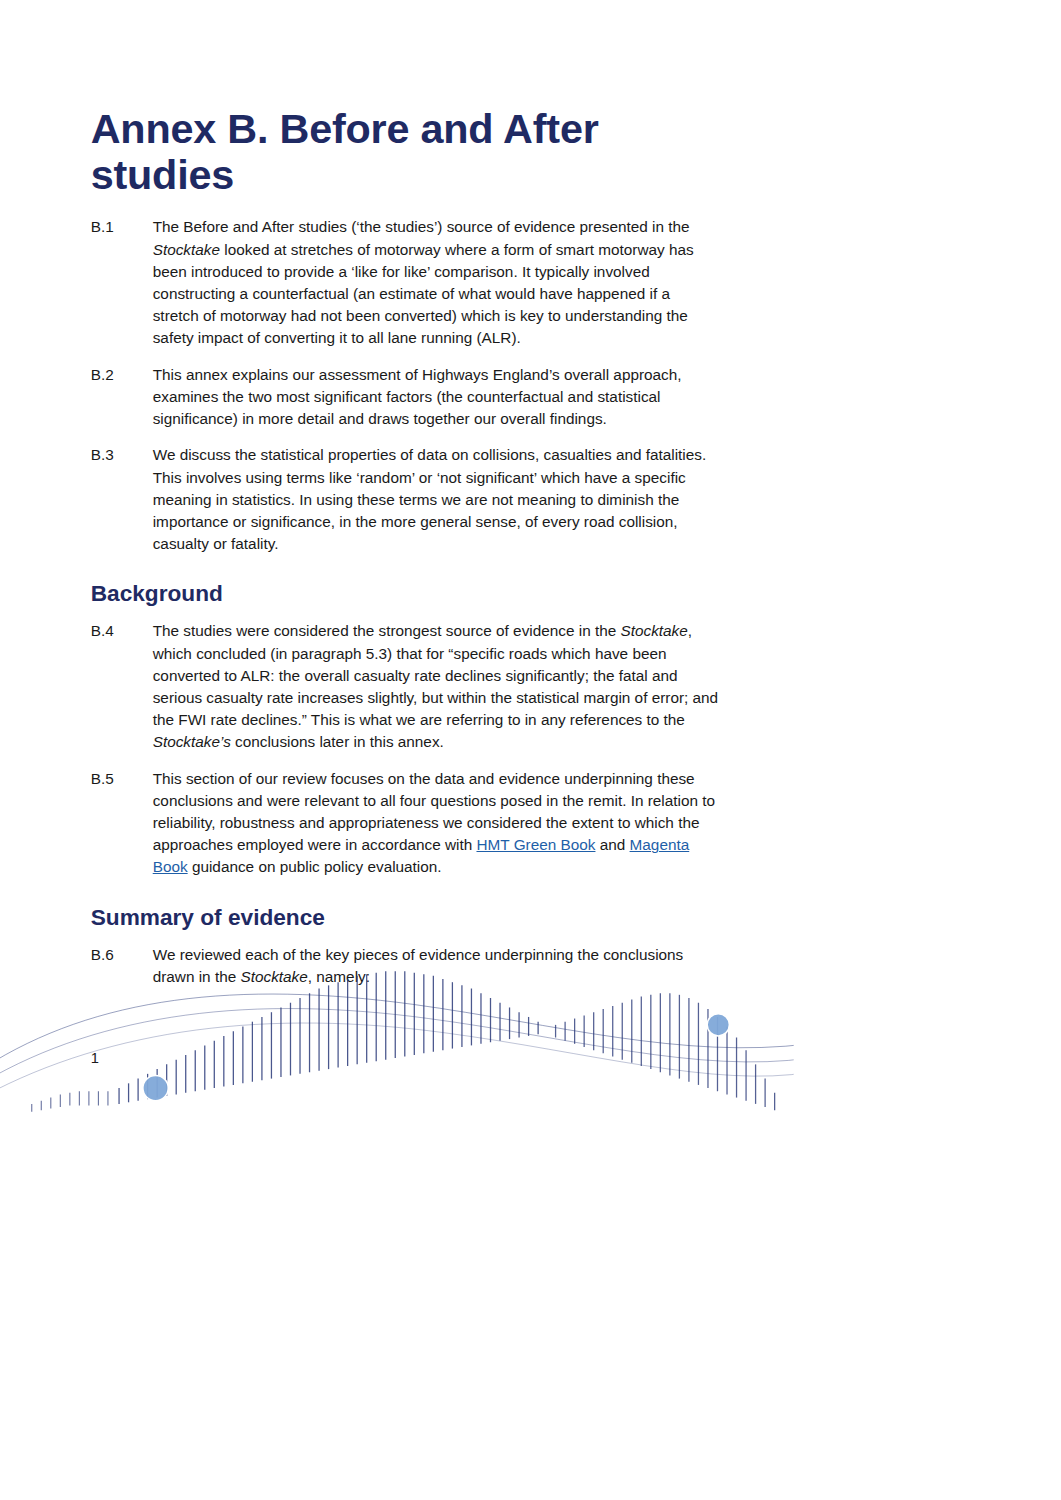Annex B. Before and After
studies
B.1
The Before and After studies (‘the studies’) source of evidence presented in the Stocktake looked at stretches of motorway where a form of smart motorway has been introduced to provide a ‘like for like’ comparison. It typically involved constructing a counterfactual (an estimate of what would have happened if a stretch of motorway had not been converted) which is key to understanding the safety impact of converting it to all lane running (ALR).
B.2
This annex explains our assessment of Highways England’s overall approach, examines the two most significant factors (the counterfactual and statistical significance) in more detail and draws together our overall findings.
B.3
We discuss the statistical properties of data on collisions, casualties and fatalities. This involves using terms like ‘random’ or ‘not significant’ which have a specific meaning in statistics. In using these terms we are not meaning to diminish the importance or significance, in the more general sense, of every road collision, casualty or fatality.
Background
B.4
The studies were considered the strongest source of evidence in the Stocktake, which concluded (in paragraph 5.3) that for “specific roads which have been converted to ALR: the overall casualty rate declines significantly; the fatal and serious casualty rate increases slightly, but within the statistical margin of error; and the FWI rate declines.” This is what we are referring to in any references to the Stocktake’s conclusions later in this annex.
B.5
This section of our review focuses on the data and evidence underpinning these conclusions and were relevant to all four questions posed in the remit. In relation to reliability, robustness and appropriateness we considered the extent to which the approaches employed were in accordance with HMT Green Book and Magenta Book guidance on public policy evaluation.
Summary of evidence
B.6
We reviewed each of the key pieces of evidence underpinning the conclusions drawn in the Stocktake, namely:
1